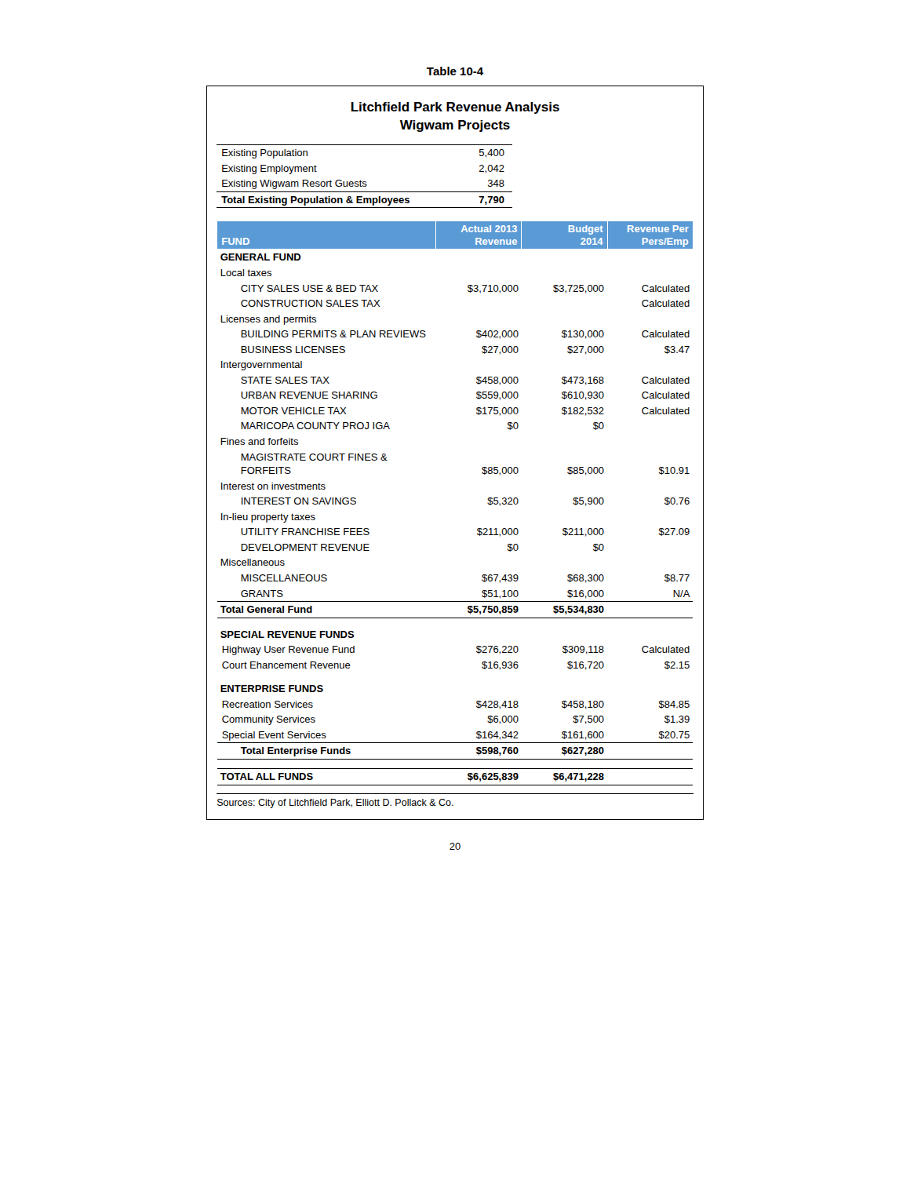Table 10-4
Litchfield Park Revenue Analysis
Wigwam Projects
| Existing Population | 5,400 |
| Existing Employment | 2,042 |
| Existing Wigwam Resort Guests | 348 |
| Total Existing Population & Employees | 7,790 |
| FUND | Actual 2013 Revenue | Budget 2014 | Revenue Per Pers/Emp |
| --- | --- | --- | --- |
| GENERAL FUND | | | |
| Local taxes | | | |
| CITY SALES USE & BED TAX | $3,710,000 | $3,725,000 | Calculated |
| CONSTRUCTION SALES TAX | | | Calculated |
| Licenses and permits | | | |
| BUILDING PERMITS & PLAN REVIEWS | $402,000 | $130,000 | Calculated |
| BUSINESS LICENSES | $27,000 | $27,000 | $3.47 |
| Intergovernmental | | | |
| STATE SALES TAX | $458,000 | $473,168 | Calculated |
| URBAN REVENUE SHARING | $559,000 | $610,930 | Calculated |
| MOTOR VEHICLE TAX | $175,000 | $182,532 | Calculated |
| MARICOPA COUNTY PROJ IGA | $0 | $0 | |
| Fines and forfeits | | | |
| MAGISTRATE COURT FINES & FORFEITS | $85,000 | $85,000 | $10.91 |
| Interest on investments | | | |
| INTEREST ON SAVINGS | $5,320 | $5,900 | $0.76 |
| In-lieu property taxes | | | |
| UTILITY FRANCHISE FEES | $211,000 | $211,000 | $27.09 |
| DEVELOPMENT REVENUE | $0 | $0 | |
| Miscellaneous | | | |
| MISCELLANEOUS | $67,439 | $68,300 | $8.77 |
| GRANTS | $51,100 | $16,000 | N/A |
| Total General Fund | $5,750,859 | $5,534,830 | |
| SPECIAL REVENUE FUNDS | | | |
| Highway User Revenue Fund | $276,220 | $309,118 | Calculated |
| Court Ehancement Revenue | $16,936 | $16,720 | $2.15 |
| ENTERPRISE FUNDS | | | |
| Recreation Services | $428,418 | $458,180 | $84.85 |
| Community Services | $6,000 | $7,500 | $1.39 |
| Special Event Services | $164,342 | $161,600 | $20.75 |
| Total Enterprise Funds | $598,760 | $627,280 | |
| TOTAL ALL FUNDS | $6,625,839 | $6,471,228 | |
Sources: City of Litchfield Park, Elliott D. Pollack & Co.
20